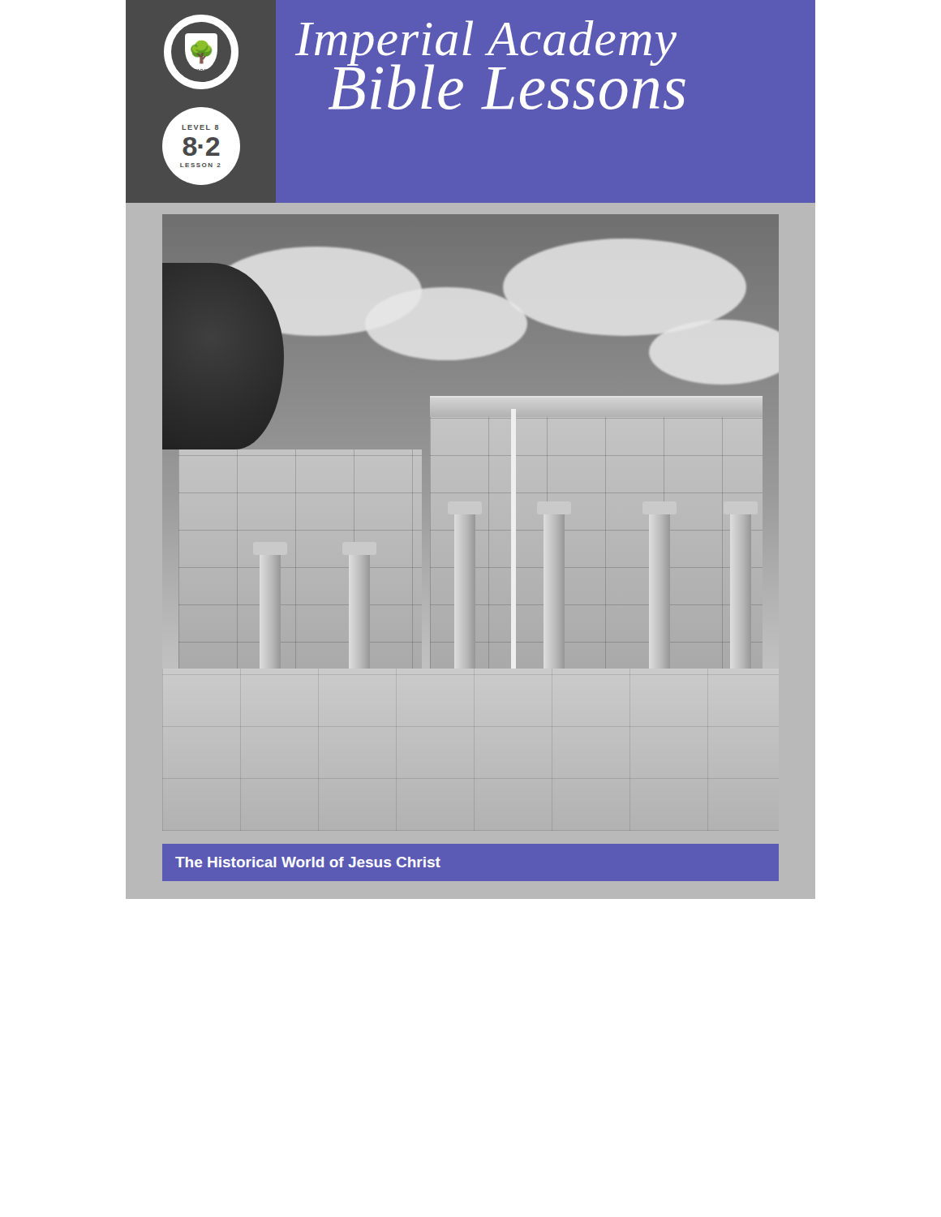Imperial Academy
🌳
Edmond, Oklahoma
Level 8
8·2
Lesson 2
Imperial Academy
Bible Lessons
The Historical World of Jesus Christ